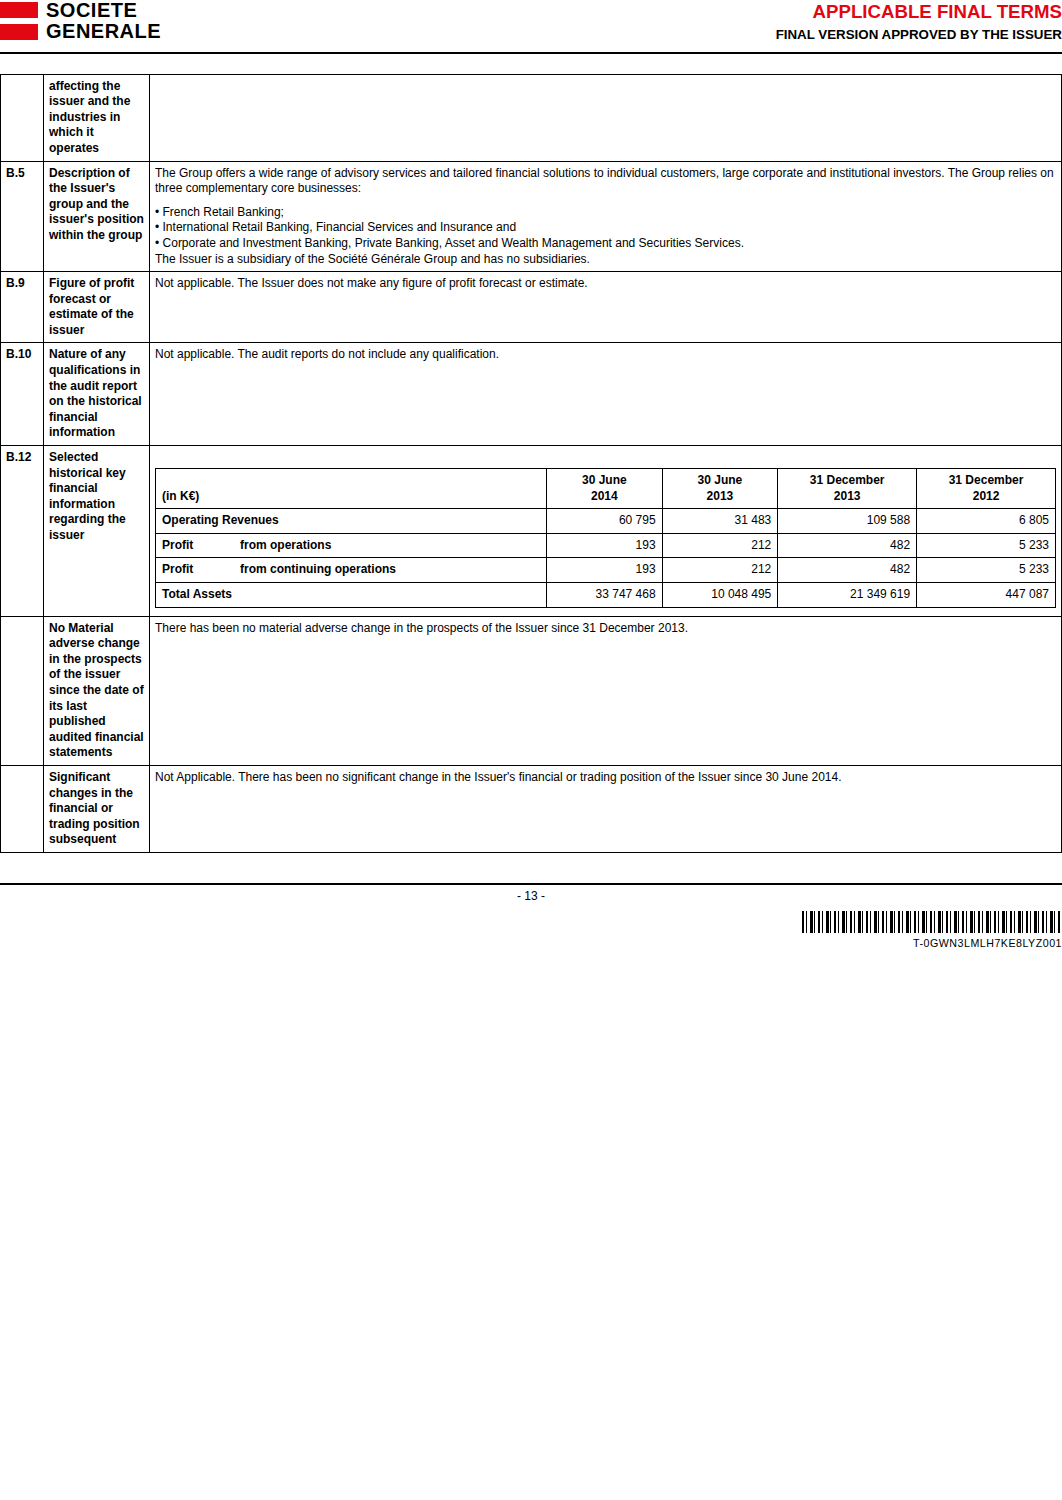SOCIETE
GENERALE
APPLICABLE FINAL TERMS
FINAL VERSION APPROVED BY THE ISSUER
| | affecting the issuer and the industries in which it operates | |
| B.5 | Description of the Issuer's group and the issuer's position within the group | The Group offers a wide range of advisory services and tailored financial solutions to individual customers, large corporate and institutional investors. The Group relies on three complementary core businesses: • French Retail Banking; • International Retail Banking, Financial Services and Insurance and • Corporate and Investment Banking, Private Banking, Asset and Wealth Management and Securities Services. The Issuer is a subsidiary of the Société Générale Group and has no subsidiaries. |
| B.9 | Figure of profit forecast or estimate of the issuer | Not applicable. The Issuer does not make any figure of profit forecast or estimate. |
| B.10 | Nature of any qualifications in the audit report on the historical financial information | Not applicable. The audit reports do not include any qualification. |
| B.12 | Selected historical key financial information regarding the issuer | / (in K€) / 30 June 2014 / 30 June 2013 / 31 December 2013 / 31 December 2012 / / --- / --- / --- / --- / --- / / Operating Revenues / 60 795 / 31 483 / 109 588 / 6 805 / / Profit from operations / 193 / 212 / 482 / 5 233 / / Profit from continuing operations / 193 / 212 / 482 / 5 233 / / Total Assets / 33 747 468 / 10 048 495 / 21 349 619 / 447 087 / |
| | No Material adverse change in the prospects of the issuer since the date of its last published audited financial statements | There has been no material adverse change in the prospects of the Issuer since 31 December 2013. |
| | Significant changes in the financial or trading position subsequent | Not Applicable. There has been no significant change in the Issuer's financial or trading position of the Issuer since 30 June 2014. |
- 13 -
T-0GWN3LMLH7KE8LYZ001